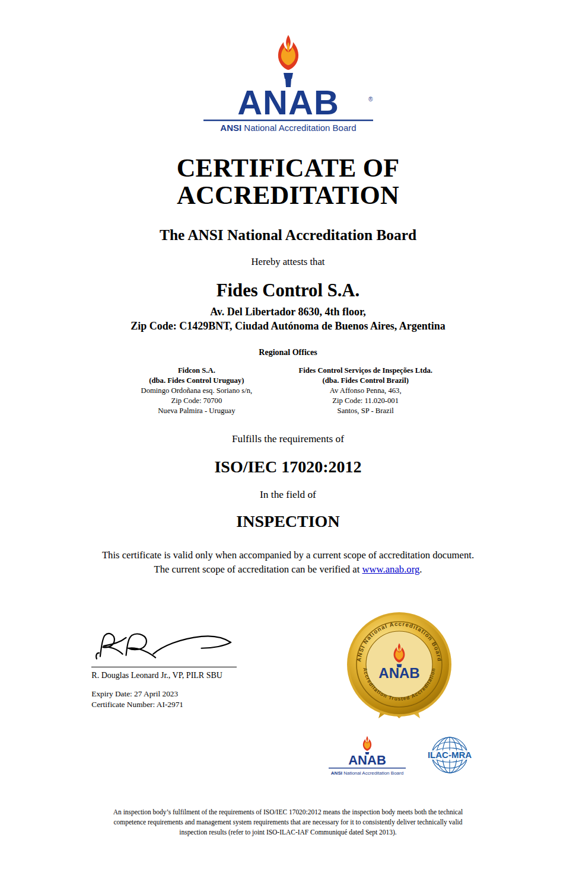ANAB ® ANSI National Accreditation Board
CERTIFICATE OF ACCREDITATION
The ANSI National Accreditation Board
Hereby attests that
Fides Control S.A.
Av. Del Libertador 8630, 4th floor,
Zip Code: C1429BNT, Ciudad Autónoma de Buenos Aires, Argentina
Regional Offices
| Fidcon S.A. (dba. Fides Control Uruguay) Domingo Ordoñana esq. Soriano s/n, Zip Code: 70700 Nueva Palmira - Uruguay | Fides Control Serviços de Inspeções Ltda. (dba. Fides Control Brazil) Av Affonso Penna, 463, Zip Code: 11.020-001 Santos, SP - Brazil |
Fulfills the requirements of
ISO/IEC 17020:2012
In the field of
INSPECTION
This certificate is valid only when accompanied by a current scope of accreditation document.
The current scope of accreditation can be verified at www.anab.org.
R. Douglas Leonard Jr., VP, PILR SBU
Expiry Date: 27 April 2023
Certificate Number: AI-2971
ANSI National Accreditation Board Accreditation Trusted Accreditation ANAB
ANAB ANSI National Accreditation Board ILAC-MRA
An inspection body’s fulfilment of the requirements of ISO/IEC 17020:2012 means the inspection body meets both the technical competence requirements and management system requirements that are necessary for it to consistently deliver technically valid inspection results (refer to joint ISO-ILAC-IAF Communiqué dated Sept 2013).